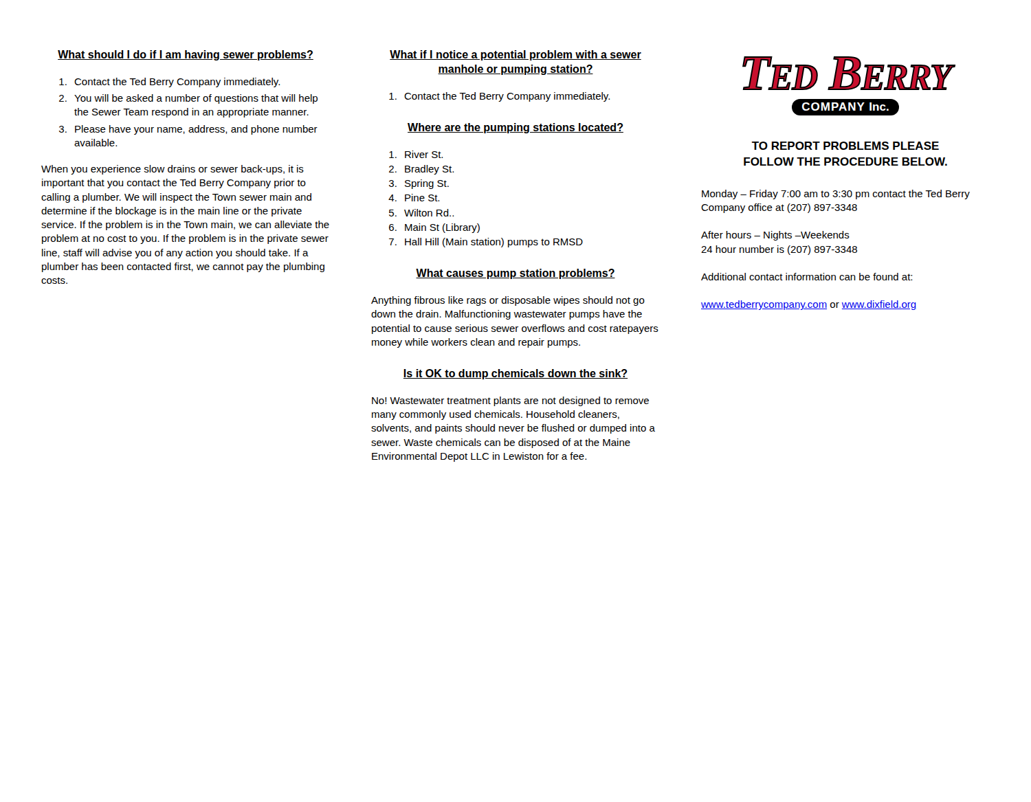What should I do if I am having sewer problems?
Contact the Ted Berry Company immediately.
You will be asked a number of questions that will help the Sewer Team respond in an appropriate manner.
Please have your name, address, and phone number available.
When you experience slow drains or sewer back-ups, it is important that you contact the Ted Berry Company prior to calling a plumber. We will inspect the Town sewer main and determine if the blockage is in the main line or the private service. If the problem is in the Town main, we can alleviate the problem at no cost to you. If the problem is in the private sewer line, staff will advise you of any action you should take. If a plumber has been contacted first, we cannot pay the plumbing costs.
What if I notice a potential problem with a sewer manhole or pumping station?
Contact the Ted Berry Company immediately.
Where are the pumping stations located?
River St.
Bradley St.
Spring St.
Pine St.
Wilton Rd..
Main St (Library)
Hall Hill (Main station) pumps to RMSD
What causes pump station problems?
Anything fibrous like rags or disposable wipes should not go down the drain. Malfunctioning wastewater pumps have the potential to cause serious sewer overflows and cost ratepayers money while workers clean and repair pumps.
Is it OK to dump chemicals down the sink?
No! Wastewater treatment plants are not designed to remove many commonly used chemicals. Household cleaners, solvents, and paints should never be flushed or dumped into a sewer. Waste chemicals can be disposed of at the Maine Environmental Depot LLC in Lewiston for a fee.
TED BERRY
COMPANY Inc.
TO REPORT PROBLEMS PLEASE
FOLLOW THE PROCEDURE BELOW.
Monday – Friday 7:00 am to 3:30 pm contact the Ted Berry Company office at (207) 897-3348
After hours – Nights –Weekends
24 hour number is (207) 897-3348
Additional contact information can be found at:
www.tedberrycompany.com or www.dixfield.org